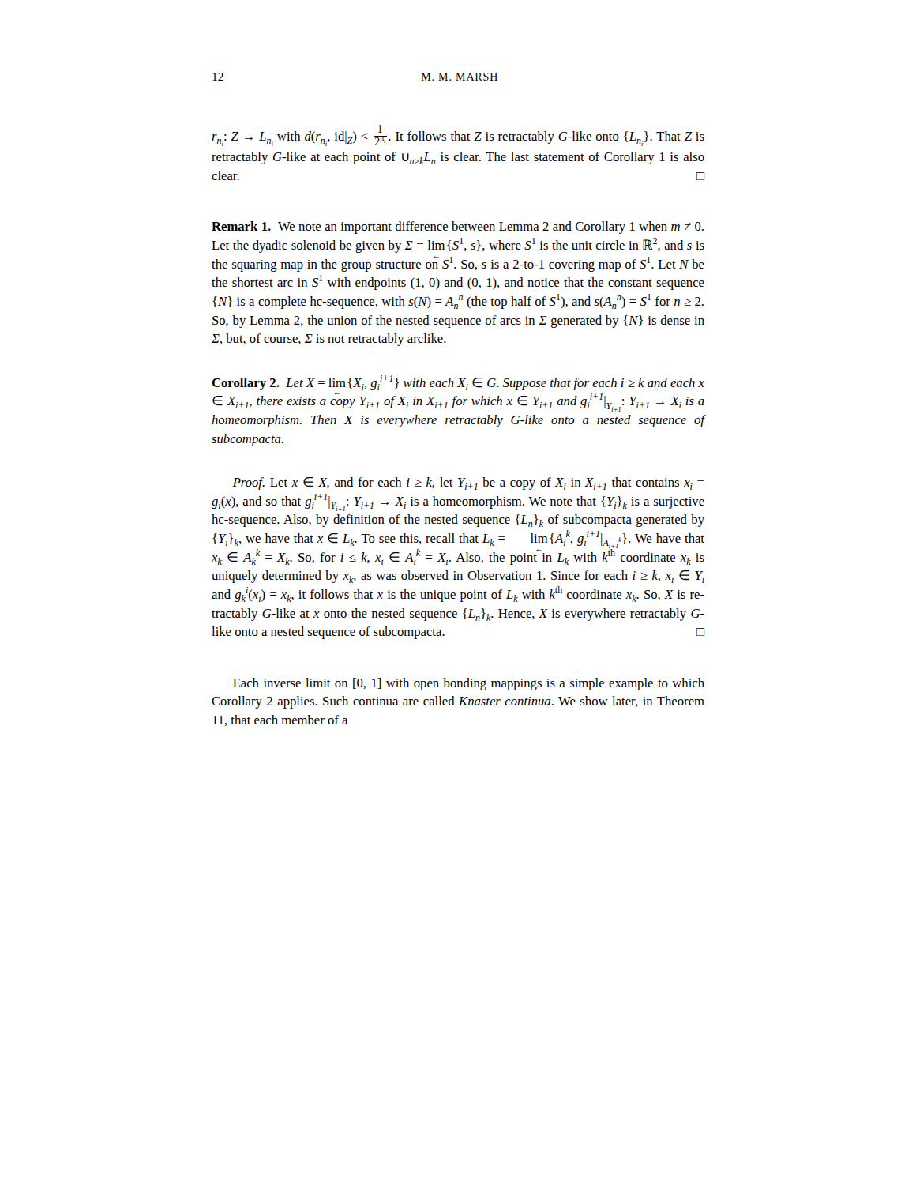12
M. M. Marsh
rni: Z → Lni with d(rni, id|Z) < 12ni. It follows that Z is retractably G-like onto {Lni}. That Z is retractably G-like at each point of ∪n≥kLn is clear. The last statement of Corollary 1 is also clear. □
Remark 1. We note an important difference between Lemma 2 and Corollary 1 when m ≠ 0. Let the dyadic solenoid be given by Σ = lim←{S1, s}, where S1 is the unit circle in ℝ2, and s is the squaring map in the group structure on S1. So, s is a 2-to-1 covering map of S1. Let N be the shortest arc in S1 with endpoints (1, 0) and (0, 1), and notice that the constant sequence {N} is a complete hc-sequence, with s(N) = Ann (the top half of S1), and s(Ann) = S1 for n ≥ 2. So, by Lemma 2, the union of the nested sequence of arcs in Σ generated by {N} is dense in Σ, but, of course, Σ is not retractably arclike.
Corollary 2. Let X = lim←{Xi, gii+1} with each Xi ∈ G. Suppose that for each i ≥ k and each x ∈ Xi+1, there exists a copy Yi+1 of Xi in Xi+1 for which x ∈ Yi+1 and gii+1|Yi+1: Yi+1 → Xi is a homeomorphism. Then X is everywhere retractably G-like onto a nested sequence of subcompacta.
Proof. Let x ∈ X, and for each i ≥ k, let Yi+1 be a copy of Xi in Xi+1 that contains xi = gi(x), and so that gii+1|Yi+1: Yi+1 → Xi is a homeomorphism. We note that {Yi}k is a surjective hc-sequence. Also, by definition of the nested sequence {Ln}k of subcompacta generated by {Yi}k, we have that x ∈ Lk. To see this, recall that Lk = lim←{Aik, gii+1|Ai+1k}. We have that xk ∈ Akk = Xk. So, for i ≤ k, xi ∈ Aik = Xi. Also, the point in Lk with kth coordinate xk is uniquely determined by xk, as was observed in Observation 1. Since for each i ≥ k, xi ∈ Yi and gki(xi) = xk, it follows that x is the unique point of Lk with kth coordinate xk. So, X is retractably G-like at x onto the nested sequence {Ln}k. Hence, X is everywhere retractably G-like onto a nested sequence of subcompacta. □
Each inverse limit on [0, 1] with open bonding mappings is a simple example to which Corollary 2 applies. Such continua are called Knaster continua. We show later, in Theorem 11, that each member of a